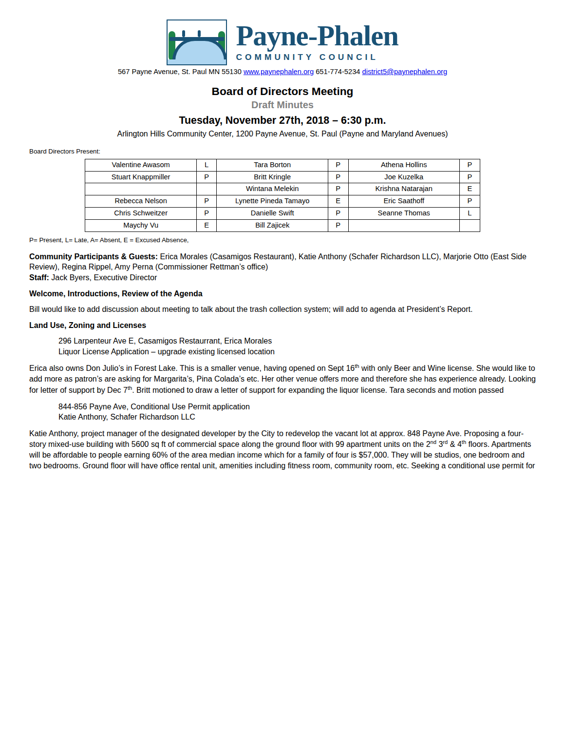Payne-Phalen
COMMUNITY COUNCIL
567 Payne Avenue, St. Paul MN 55130 www.paynephalen.org 651-774-5234 district5@paynephalen.org
Board of Directors Meeting
Draft Minutes
Tuesday, November 27th, 2018 – 6:30 p.m.
Arlington Hills Community Center, 1200 Payne Avenue, St. Paul (Payne and Maryland Avenues)
Board Directors Present:
| Valentine Awasom | L | Tara Borton | P | Athena Hollins | P |
| Stuart Knappmiller | P | Britt Kringle | P | Joe Kuzelka | P |
| | | Wintana Melekin | P | Krishna Natarajan | E |
| Rebecca Nelson | P | Lynette Pineda Tamayo | E | Eric Saathoff | P |
| Chris Schweitzer | P | Danielle Swift | P | Seanne Thomas | L |
| Maychy Vu | E | Bill Zajicek | P | | |
P= Present, L= Late, A= Absent, E = Excused Absence,
Community Participants & Guests: Erica Morales (Casamigos Restaurant), Katie Anthony (Schafer Richardson LLC), Marjorie Otto (East Side Review), Regina Rippel, Amy Perna (Commissioner Rettman’s office)
Staff: Jack Byers, Executive Director
Welcome, Introductions, Review of the Agenda
Bill would like to add discussion about meeting to talk about the trash collection system; will add to agenda at President’s Report.
Land Use, Zoning and Licenses
296 Larpenteur Ave E, Casamigos Restaurrant, Erica Morales
Liquor License Application – upgrade existing licensed location
Erica also owns Don Julio’s in Forest Lake. This is a smaller venue, having opened on Sept 16th with only Beer and Wine license. She would like to add more as patron’s are asking for Margarita’s, Pina Colada’s etc. Her other venue offers more and therefore she has experience already. Looking for letter of support by Dec 7th. Britt motioned to draw a letter of support for expanding the liquor license. Tara seconds and motion passed
844-856 Payne Ave, Conditional Use Permit application
Katie Anthony, Schafer Richardson LLC
Katie Anthony, project manager of the designated developer by the City to redevelop the vacant lot at approx. 848 Payne Ave. Proposing a four-story mixed-use building with 5600 sq ft of commercial space along the ground floor with 99 apartment units on the 2nd 3rd & 4th floors. Apartments will be affordable to people earning 60% of the area median income which for a family of four is $57,000. They will be studios, one bedroom and two bedrooms. Ground floor will have office rental unit, amenities including fitness room, community room, etc. Seeking a conditional use permit for